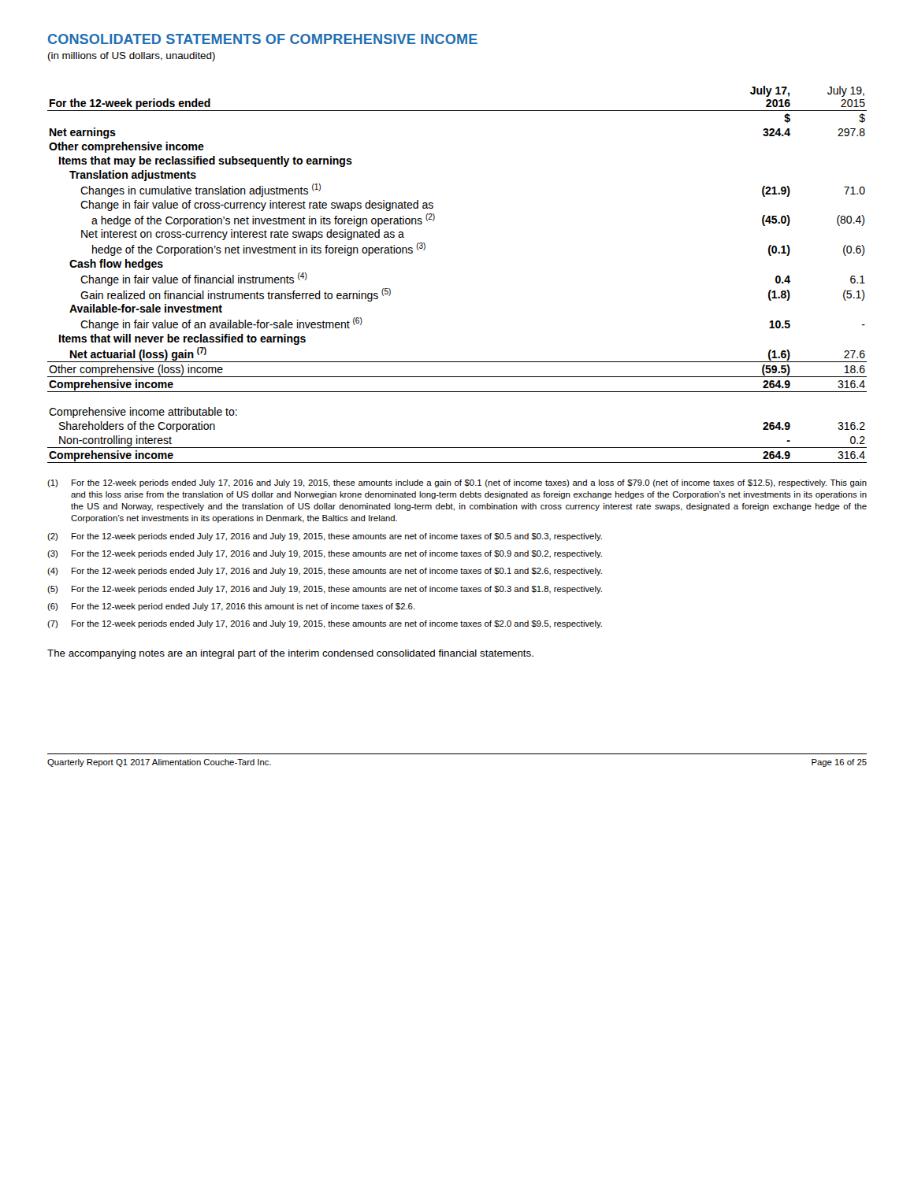CONSOLIDATED STATEMENTS OF COMPREHENSIVE INCOME
(in millions of US dollars, unaudited)
| For the 12-week periods ended | July 17, 2016 | July 19, 2015 |
| | $ | $ |
| Net earnings | 324.4 | 297.8 |
| Other comprehensive income | | |
| Items that may be reclassified subsequently to earnings | | |
| Translation adjustments | | |
| Changes in cumulative translation adjustments (1) | (21.9) | 71.0 |
| Change in fair value of cross-currency interest rate swaps designated as | | |
| a hedge of the Corporation’s net investment in its foreign operations (2) | (45.0) | (80.4) |
| Net interest on cross-currency interest rate swaps designated as a | | |
| hedge of the Corporation’s net investment in its foreign operations (3) | (0.1) | (0.6) |
| Cash flow hedges | | |
| Change in fair value of financial instruments (4) | 0.4 | 6.1 |
| Gain realized on financial instruments transferred to earnings (5) | (1.8) | (5.1) |
| Available-for-sale investment | | |
| Change in fair value of an available-for-sale investment (6) | 10.5 | - |
| Items that will never be reclassified to earnings | | |
| Net actuarial (loss) gain (7) | (1.6) | 27.6 |
| Other comprehensive (loss) income | (59.5) | 18.6 |
| Comprehensive income | 264.9 | 316.4 |
| Comprehensive income attributable to: | | |
| Shareholders of the Corporation | 264.9 | 316.2 |
| Non-controlling interest | - | 0.2 |
| Comprehensive income | 264.9 | 316.4 |
(1) For the 12-week periods ended July 17, 2016 and July 19, 2015, these amounts include a gain of $0.1 (net of income taxes) and a loss of $79.0 (net of income taxes of $12.5), respectively. This gain and this loss arise from the translation of US dollar and Norwegian krone denominated long-term debts designated as foreign exchange hedges of the Corporation’s net investments in its operations in the US and Norway, respectively and the translation of US dollar denominated long-term debt, in combination with cross currency interest rate swaps, designated a foreign exchange hedge of the Corporation’s net investments in its operations in Denmark, the Baltics and Ireland.
(2) For the 12-week periods ended July 17, 2016 and July 19, 2015, these amounts are net of income taxes of $0.5 and $0.3, respectively.
(3) For the 12-week periods ended July 17, 2016 and July 19, 2015, these amounts are net of income taxes of $0.9 and $0.2, respectively.
(4) For the 12-week periods ended July 17, 2016 and July 19, 2015, these amounts are net of income taxes of $0.1 and $2.6, respectively.
(5) For the 12-week periods ended July 17, 2016 and July 19, 2015, these amounts are net of income taxes of $0.3 and $1.8, respectively.
(6) For the 12-week period ended July 17, 2016 this amount is net of income taxes of $2.6.
(7) For the 12-week periods ended July 17, 2016 and July 19, 2015, these amounts are net of income taxes of $2.0 and $9.5, respectively.
The accompanying notes are an integral part of the interim condensed consolidated financial statements.
Quarterly Report Q1 2017 Alimentation Couche-Tard Inc. Page 16 of 25